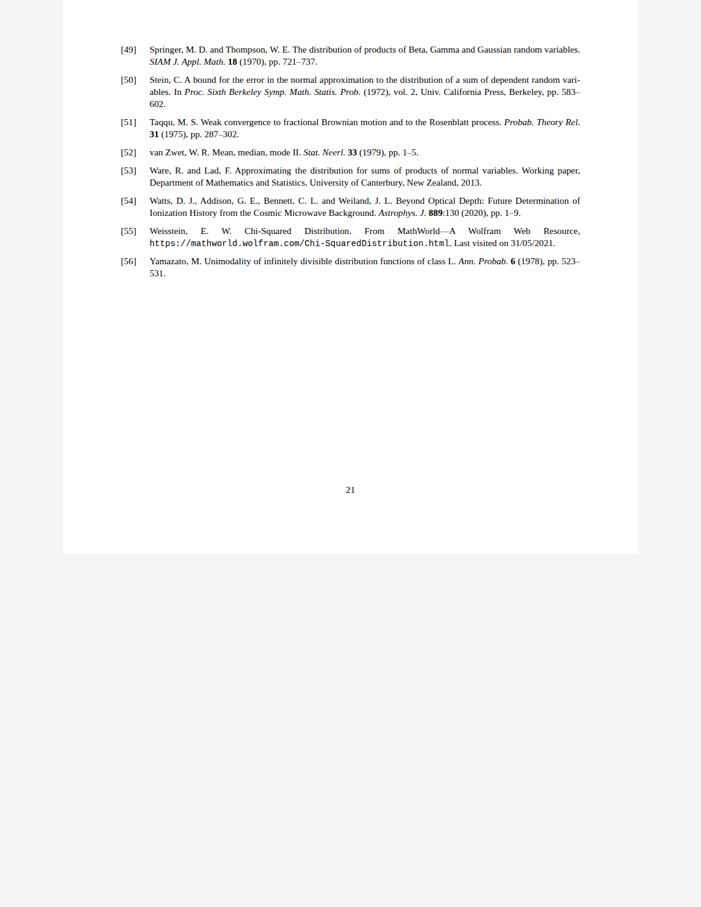[49] Springer, M. D. and Thompson, W. E. The distribution of products of Beta, Gamma and Gaussian random variables. SIAM J. Appl. Math. 18 (1970), pp. 721–737.
[50] Stein, C. A bound for the error in the normal approximation to the distribution of a sum of dependent random variables. In Proc. Sixth Berkeley Symp. Math. Statis. Prob. (1972), vol. 2, Univ. California Press, Berkeley, pp. 583–602.
[51] Taqqu, M. S. Weak convergence to fractional Brownian motion and to the Rosenblatt process. Probab. Theory Rel. 31 (1975), pp. 287–302.
[52] van Zwet, W. R. Mean, median, mode II. Stat. Neerl. 33 (1979), pp. 1–5.
[53] Ware, R. and Lad, F. Approximating the distribution for sums of products of normal variables. Working paper, Department of Mathematics and Statistics, University of Canterbury, New Zealand, 2013.
[54] Watts, D. J., Addison, G. E., Bennett, C. L. and Weiland, J. L. Beyond Optical Depth: Future Determination of Ionization History from the Cosmic Microwave Background. Astrophys. J. 889:130 (2020), pp. 1–9.
[55] Weisstein, E. W. Chi-Squared Distribution. From MathWorld—A Wolfram Web Resource, https://mathworld.wolfram.com/Chi-SquaredDistribution.html. Last visited on 31/05/2021.
[56] Yamazato, M. Unimodality of infinitely divisible distribution functions of class L. Ann. Probab. 6 (1978), pp. 523–531.
21